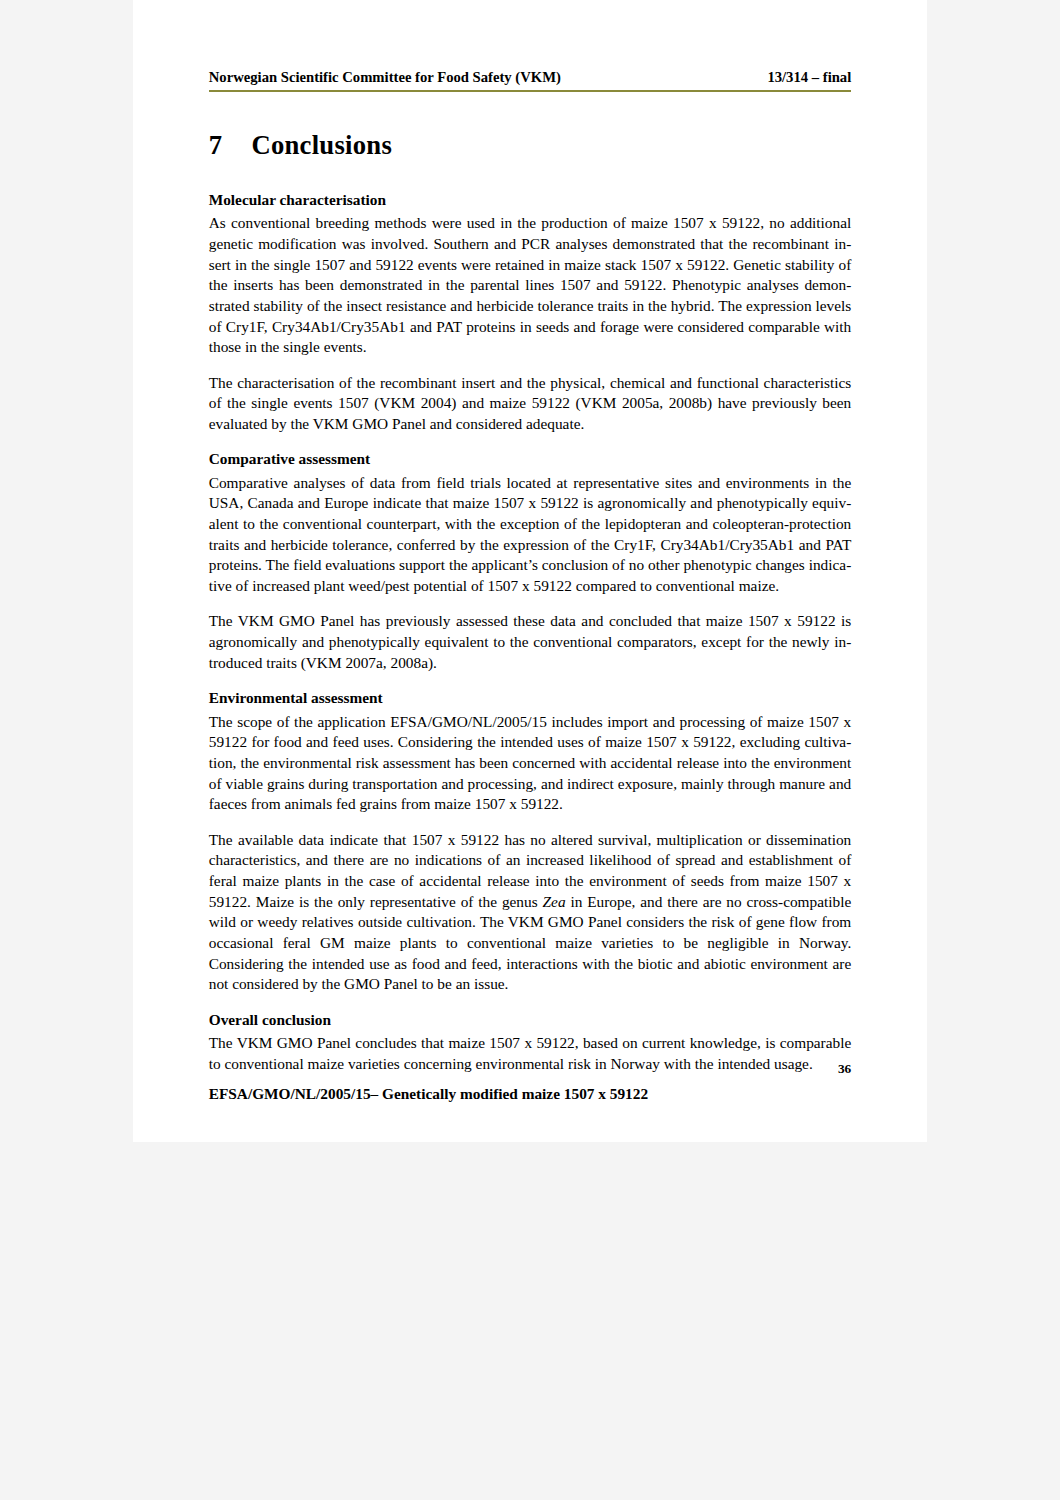Norwegian Scientific Committee for Food Safety (VKM) 13/314 – final
7 Conclusions
Molecular characterisation
As conventional breeding methods were used in the production of maize 1507 x 59122, no additional genetic modification was involved. Southern and PCR analyses demonstrated that the recombinant insert in the single 1507 and 59122 events were retained in maize stack 1507 x 59122. Genetic stability of the inserts has been demonstrated in the parental lines 1507 and 59122. Phenotypic analyses demonstrated stability of the insect resistance and herbicide tolerance traits in the hybrid. The expression levels of Cry1F, Cry34Ab1/Cry35Ab1 and PAT proteins in seeds and forage were considered comparable with those in the single events.
The characterisation of the recombinant insert and the physical, chemical and functional characteristics of the single events 1507 (VKM 2004) and maize 59122 (VKM 2005a, 2008b) have previously been evaluated by the VKM GMO Panel and considered adequate.
Comparative assessment
Comparative analyses of data from field trials located at representative sites and environments in the USA, Canada and Europe indicate that maize 1507 x 59122 is agronomically and phenotypically equivalent to the conventional counterpart, with the exception of the lepidopteran and coleopteran-protection traits and herbicide tolerance, conferred by the expression of the Cry1F, Cry34Ab1/Cry35Ab1 and PAT proteins. The field evaluations support the applicant’s conclusion of no other phenotypic changes indicative of increased plant weed/pest potential of 1507 x 59122 compared to conventional maize.
The VKM GMO Panel has previously assessed these data and concluded that maize 1507 x 59122 is agronomically and phenotypically equivalent to the conventional comparators, except for the newly introduced traits (VKM 2007a, 2008a).
Environmental assessment
The scope of the application EFSA/GMO/NL/2005/15 includes import and processing of maize 1507 x 59122 for food and feed uses. Considering the intended uses of maize 1507 x 59122, excluding cultivation, the environmental risk assessment has been concerned with accidental release into the environment of viable grains during transportation and processing, and indirect exposure, mainly through manure and faeces from animals fed grains from maize 1507 x 59122.
The available data indicate that 1507 x 59122 has no altered survival, multiplication or dissemination characteristics, and there are no indications of an increased likelihood of spread and establishment of feral maize plants in the case of accidental release into the environment of seeds from maize 1507 x 59122. Maize is the only representative of the genus Zea in Europe, and there are no cross-compatible wild or weedy relatives outside cultivation. The VKM GMO Panel considers the risk of gene flow from occasional feral GM maize plants to conventional maize varieties to be negligible in Norway. Considering the intended use as food and feed, interactions with the biotic and abiotic environment are not considered by the GMO Panel to be an issue.
Overall conclusion
The VKM GMO Panel concludes that maize 1507 x 59122, based on current knowledge, is comparable to conventional maize varieties concerning environmental risk in Norway with the intended usage.
36
EFSA/GMO/NL/2005/15– Genetically modified maize 1507 x 59122